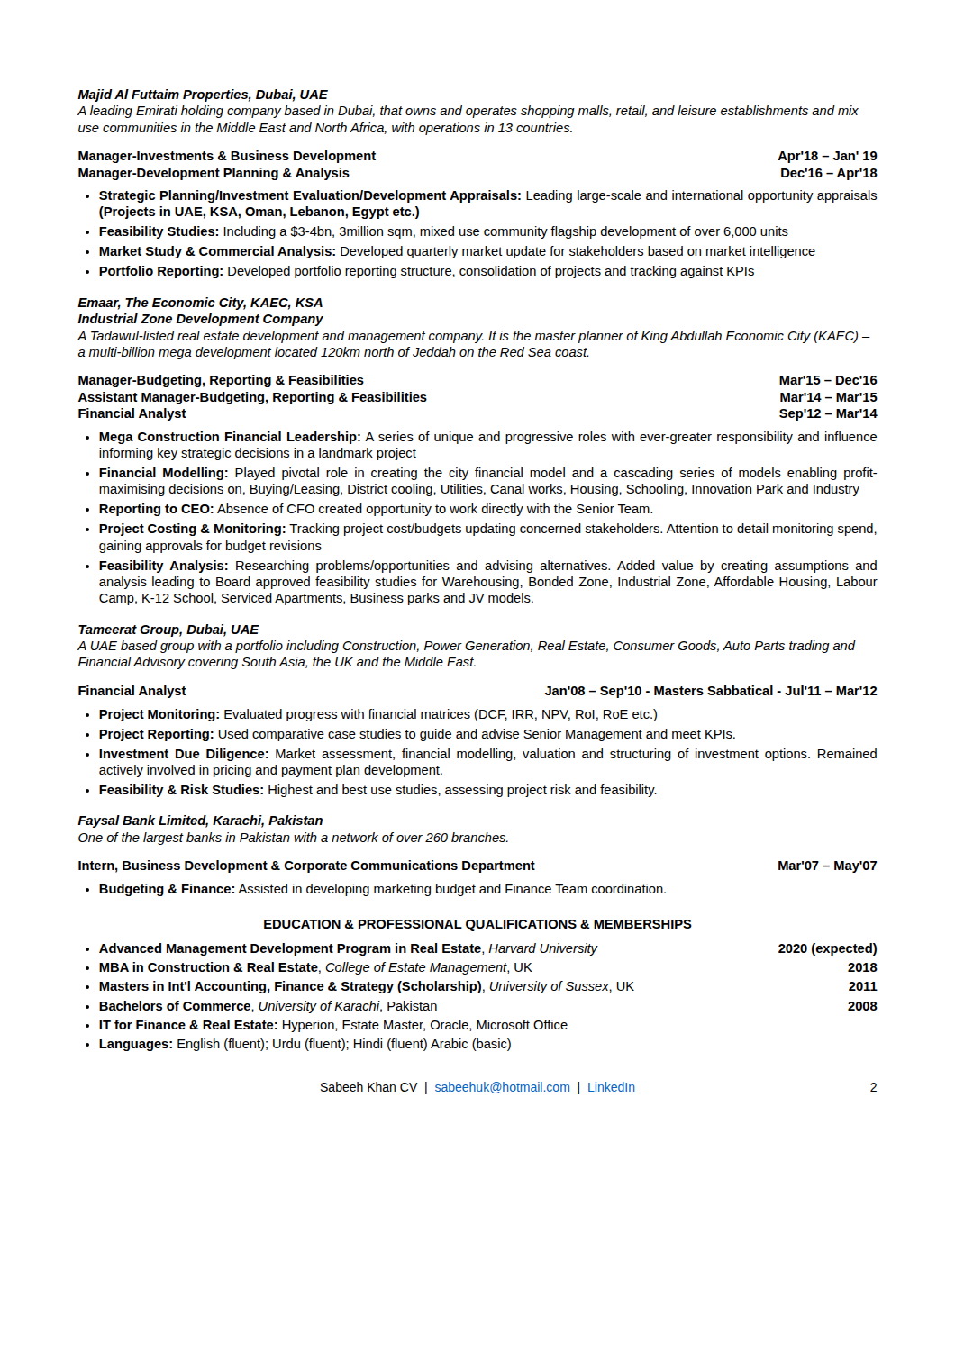Majid Al Futtaim Properties, Dubai, UAE
A leading Emirati holding company based in Dubai, that owns and operates shopping malls, retail, and leisure establishments and mix use communities in the Middle East and North Africa, with operations in 13 countries.
Manager-Investments & Business Development Apr'18 – Jan' 19
Manager-Development Planning & Analysis Dec'16 – Apr'18
Strategic Planning/Investment Evaluation/Development Appraisals: Leading large-scale and international opportunity appraisals (Projects in UAE, KSA, Oman, Lebanon, Egypt etc.)
Feasibility Studies: Including a $3-4bn, 3million sqm, mixed use community flagship development of over 6,000 units
Market Study & Commercial Analysis: Developed quarterly market update for stakeholders based on market intelligence
Portfolio Reporting: Developed portfolio reporting structure, consolidation of projects and tracking against KPIs
Emaar, The Economic City, KAEC, KSA
Industrial Zone Development Company
A Tadawul-listed real estate development and management company. It is the master planner of King Abdullah Economic City (KAEC) – a multi-billion mega development located 120km north of Jeddah on the Red Sea coast.
Manager-Budgeting, Reporting & Feasibilities Mar'15 – Dec'16
Assistant Manager-Budgeting, Reporting & Feasibilities Mar'14 – Mar'15
Financial Analyst Sep'12 – Mar'14
Mega Construction Financial Leadership: A series of unique and progressive roles with ever-greater responsibility and influence informing key strategic decisions in a landmark project
Financial Modelling: Played pivotal role in creating the city financial model and a cascading series of models enabling profit-maximising decisions on, Buying/Leasing, District cooling, Utilities, Canal works, Housing, Schooling, Innovation Park and Industry
Reporting to CEO: Absence of CFO created opportunity to work directly with the Senior Team.
Project Costing & Monitoring: Tracking project cost/budgets updating concerned stakeholders. Attention to detail monitoring spend, gaining approvals for budget revisions
Feasibility Analysis: Researching problems/opportunities and advising alternatives. Added value by creating assumptions and analysis leading to Board approved feasibility studies for Warehousing, Bonded Zone, Industrial Zone, Affordable Housing, Labour Camp, K-12 School, Serviced Apartments, Business parks and JV models.
Tameerat Group, Dubai, UAE
A UAE based group with a portfolio including Construction, Power Generation, Real Estate, Consumer Goods, Auto Parts trading and Financial Advisory covering South Asia, the UK and the Middle East.
Financial Analyst Jan'08 – Sep'10 - Masters Sabbatical - Jul'11 – Mar'12
Project Monitoring: Evaluated progress with financial matrices (DCF, IRR, NPV, RoI, RoE etc.)
Project Reporting: Used comparative case studies to guide and advise Senior Management and meet KPIs.
Investment Due Diligence: Market assessment, financial modelling, valuation and structuring of investment options. Remained actively involved in pricing and payment plan development.
Feasibility & Risk Studies: Highest and best use studies, assessing project risk and feasibility.
Faysal Bank Limited, Karachi, Pakistan
One of the largest banks in Pakistan with a network of over 260 branches.
Intern, Business Development & Corporate Communications Department Mar'07 – May'07
Budgeting & Finance: Assisted in developing marketing budget and Finance Team coordination.
EDUCATION & PROFESSIONAL QUALIFICATIONS & MEMBERSHIPS
Advanced Management Development Program in Real Estate, Harvard University 2020 (expected)
MBA in Construction & Real Estate, College of Estate Management, UK 2018
Masters in Int'l Accounting, Finance & Strategy (Scholarship), University of Sussex, UK 2011
Bachelors of Commerce, University of Karachi, Pakistan 2008
IT for Finance & Real Estate: Hyperion, Estate Master, Oracle, Microsoft Office
Languages: English (fluent); Urdu (fluent); Hindi (fluent) Arabic (basic)
Sabeeh Khan CV | sabeehuk@hotmail.com | LinkedIn 2